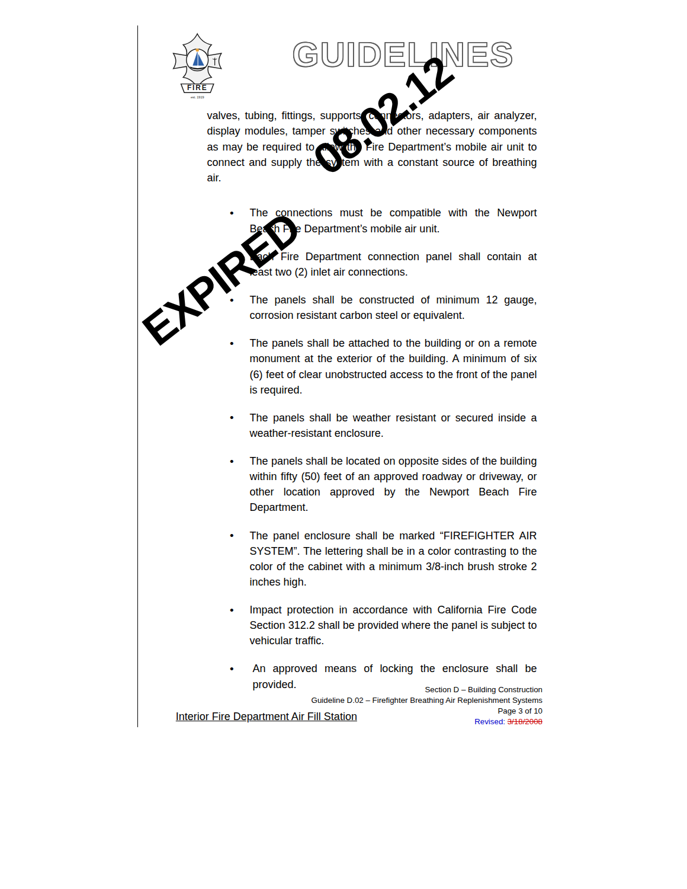FIRE est. 1919
GUIDELINES
valves, tubing, fittings, supports, connectors, adapters, air analyzer, display modules, tamper switches and other necessary components as may be required to allow the Fire Department’s mobile air unit to connect and supply the system with a constant source of breathing air.
The connections must be compatible with the Newport Beach Fire Department’s mobile air unit.
Each Fire Department connection panel shall contain at least two (2) inlet air connections.
The panels shall be constructed of minimum 12 gauge, corrosion resistant carbon steel or equivalent.
The panels shall be attached to the building or on a remote monument at the exterior of the building. A minimum of six (6) feet of clear unobstructed access to the front of the panel is required.
The panels shall be weather resistant or secured inside a weather-resistant enclosure.
The panels shall be located on opposite sides of the building within fifty (50) feet of an approved roadway or driveway, or other location approved by the Newport Beach Fire Department.
The panel enclosure shall be marked “FIREFIGHTER AIR SYSTEM”. The lettering shall be in a color contrasting to the color of the cabinet with a minimum 3/8-inch brush stroke 2 inches high.
Impact protection in accordance with California Fire Code Section 312.2 shall be provided where the panel is subject to vehicular traffic.
An approved means of locking the enclosure shall be provided.
Interior Fire Department Air Fill Station
Section D – Building Construction
Guideline D.02 – Firefighter Breathing Air Replenishment Systems
Page 3 of 10
Revised: 3/18/2008
08.02.12
EXPIRED